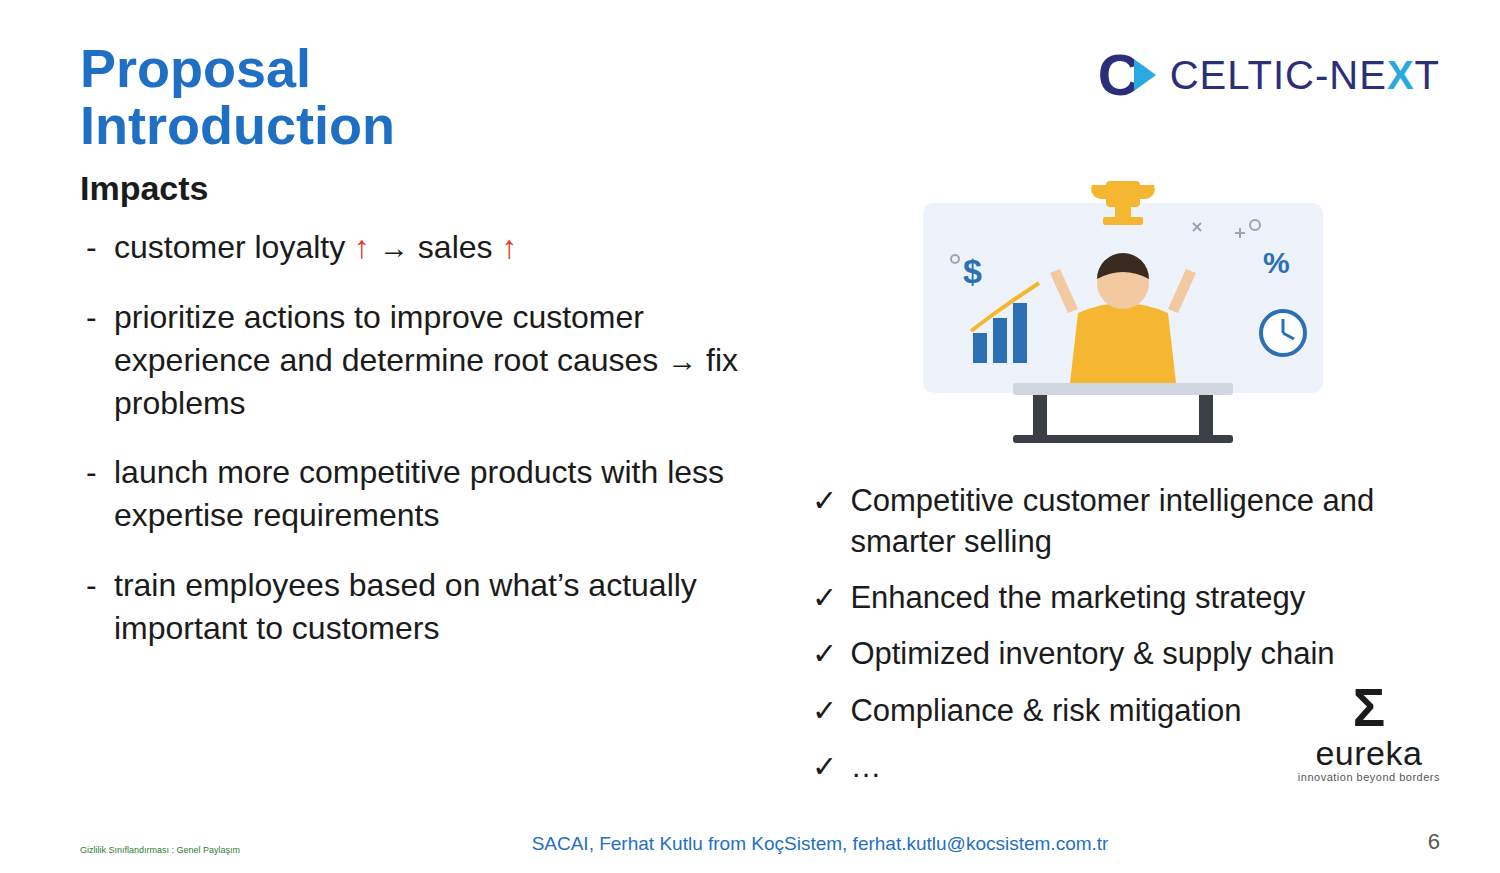Proposal
Introduction
C
CELTIC-NEXT
Impacts
customer loyalty ↑ → sales ↑
prioritize actions to improve customer experience and determine root causes → fix problems
launch more competitive products with less expertise requirements
train employees based on what’s actually important to customers
$ %
Competitive customer intelligence and smarter selling
Enhanced the marketing strategy
Optimized inventory & supply chain
Compliance & risk mitigation
…
Σ eureka innovation beyond borders
Gizlilik Sınıflandırması : Genel Paylaşım
SACAI, Ferhat Kutlu from KoçSistem, ferhat.kutlu@kocsistem.com.tr
6